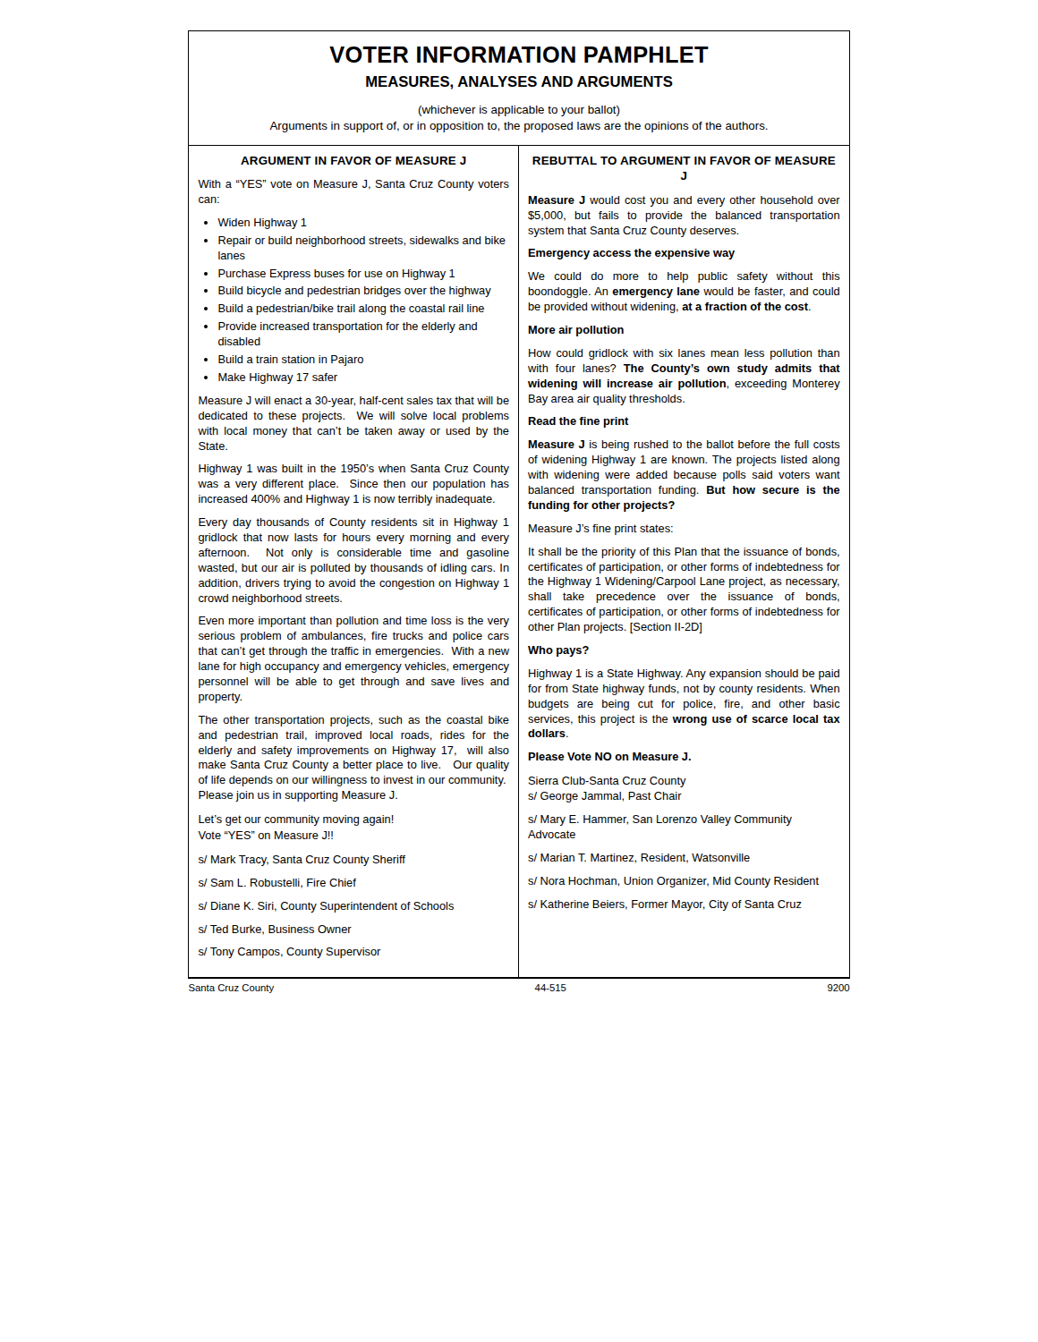VOTER INFORMATION PAMPHLET
MEASURES, ANALYSES AND ARGUMENTS
(whichever is applicable to your ballot)
Arguments in support of, or in opposition to, the proposed laws are the opinions of the authors.
ARGUMENT IN FAVOR OF MEASURE J
With a “YES” vote on Measure J, Santa Cruz County voters can:
Widen Highway 1
Repair or build neighborhood streets, sidewalks and bike lanes
Purchase Express buses for use on Highway 1
Build bicycle and pedestrian bridges over the highway
Build a pedestrian/bike trail along the coastal rail line
Provide increased transportation for the elderly and disabled
Build a train station in Pajaro
Make Highway 17 safer
Measure J will enact a 30-year, half-cent sales tax that will be dedicated to these projects. We will solve local problems with local money that can’t be taken away or used by the State.
Highway 1 was built in the 1950’s when Santa Cruz County was a very different place. Since then our population has increased 400% and Highway 1 is now terribly inadequate.
Every day thousands of County residents sit in Highway 1 gridlock that now lasts for hours every morning and every afternoon. Not only is considerable time and gasoline wasted, but our air is polluted by thousands of idling cars. In addition, drivers trying to avoid the congestion on Highway 1 crowd neighborhood streets.
Even more important than pollution and time loss is the very serious problem of ambulances, fire trucks and police cars that can’t get through the traffic in emergencies. With a new lane for high occupancy and emergency vehicles, emergency personnel will be able to get through and save lives and property.
The other transportation projects, such as the coastal bike and pedestrian trail, improved local roads, rides for the elderly and safety improvements on Highway 17, will also make Santa Cruz County a better place to live. Our quality of life depends on our willingness to invest in our community. Please join us in supporting Measure J.
Let’s get our community moving again!
Vote “YES” on Measure J!!
s/ Mark Tracy, Santa Cruz County Sheriff
s/ Sam L. Robustelli, Fire Chief
s/ Diane K. Siri, County Superintendent of Schools
s/ Ted Burke, Business Owner
s/ Tony Campos, County Supervisor
REBUTTAL TO ARGUMENT IN FAVOR OF MEASURE J
Measure J would cost you and every other household over $5,000, but fails to provide the balanced transportation system that Santa Cruz County deserves.
Emergency access the expensive way
We could do more to help public safety without this boondoggle. An emergency lane would be faster, and could be provided without widening, at a fraction of the cost.
More air pollution
How could gridlock with six lanes mean less pollution than with four lanes? The County’s own study admits that widening will increase air pollution, exceeding Monterey Bay area air quality thresholds.
Read the fine print
Measure J is being rushed to the ballot before the full costs of widening Highway 1 are known. The projects listed along with widening were added because polls said voters want balanced transportation funding. But how secure is the funding for other projects?
Measure J’s fine print states:
It shall be the priority of this Plan that the issuance of bonds, certificates of participation, or other forms of indebtedness for the Highway 1 Widening/Carpool Lane project, as necessary, shall take precedence over the issuance of bonds, certificates of participation, or other forms of indebtedness for other Plan projects. [Section II-2D]
Who pays?
Highway 1 is a State Highway. Any expansion should be paid for from State highway funds, not by county residents. When budgets are being cut for police, fire, and other basic services, this project is the wrong use of scarce local tax dollars.
Please Vote NO on Measure J.
Sierra Club-Santa Cruz County
s/ George Jammal, Past Chair
s/ Mary E. Hammer, San Lorenzo Valley Community Advocate
s/ Marian T. Martinez, Resident, Watsonville
s/ Nora Hochman, Union Organizer, Mid County Resident
s/ Katherine Beiers, Former Mayor, City of Santa Cruz
Santa Cruz County 44-515 9200